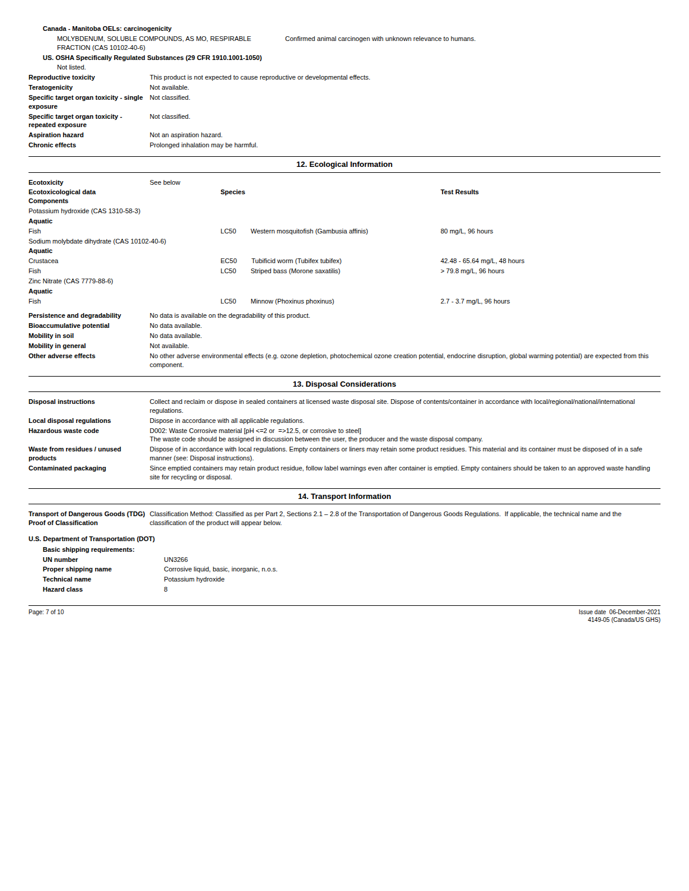| Canada - Manitoba OELs: carcinogenicity |
| MOLYBDENUM, SOLUBLE COMPOUNDS, AS MO, RESPIRABLE FRACTION (CAS 10102-40-6) | Confirmed animal carcinogen with unknown relevance to humans. |
| US. OSHA Specifically Regulated Substances (29 CFR 1910.1001-1050) |
| Not listed. |
| Reproductive toxicity | This product is not expected to cause reproductive or developmental effects. |
| Teratogenicity | Not available. |
| Specific target organ toxicity - single exposure | Not classified. |
| Specific target organ toxicity - repeated exposure | Not classified. |
| Aspiration hazard | Not an aspiration hazard. |
| Chronic effects | Prolonged inhalation may be harmful. |
12. Ecological Information
| Ecotoxicity | See below |
| Ecotoxicological data Components | Species | Test Results |
| Potassium hydroxide (CAS 1310-58-3) |
| Aquatic | | |
| Fish | LC50 Western mosquitofish (Gambusia affinis) | 80 mg/L, 96 hours |
| Sodium molybdate dihydrate (CAS 10102-40-6) |
| Aquatic | | |
| Crustacea | EC50 Tubificid worm (Tubifex tubifex) | 42.48 - 65.64 mg/L, 48 hours |
| Fish | LC50 Striped bass (Morone saxatilis) | > 79.8 mg/L, 96 hours |
| Zinc Nitrate (CAS 7779-88-6) |
| Aquatic | | |
| Fish | LC50 Minnow (Phoxinus phoxinus) | 2.7 - 3.7 mg/L, 96 hours |
| Persistence and degradability | No data is available on the degradability of this product. |
| Bioaccumulative potential | No data available. |
| Mobility in soil | No data available. |
| Mobility in general | Not available. |
| Other adverse effects | No other adverse environmental effects (e.g. ozone depletion, photochemical ozone creation potential, endocrine disruption, global warming potential) are expected from this component. |
13. Disposal Considerations
| Disposal instructions | Collect and reclaim or dispose in sealed containers at licensed waste disposal site. Dispose of contents/container in accordance with local/regional/national/international regulations. |
| Local disposal regulations | Dispose in accordance with all applicable regulations. |
| Hazardous waste code | D002: Waste Corrosive material [pH <=2 or =>12.5, or corrosive to steel] The waste code should be assigned in discussion between the user, the producer and the waste disposal company. |
| Waste from residues / unused products | Dispose of in accordance with local regulations. Empty containers or liners may retain some product residues. This material and its container must be disposed of in a safe manner (see: Disposal instructions). |
| Contaminated packaging | Since emptied containers may retain product residue, follow label warnings even after container is emptied. Empty containers should be taken to an approved waste handling site for recycling or disposal. |
14. Transport Information
| Transport of Dangerous Goods (TDG) Proof of Classification | Classification Method: Classified as per Part 2, Sections 2.1 – 2.8 of the Transportation of Dangerous Goods Regulations. If applicable, the technical name and the classification of the product will appear below. |
U.S. Department of Transportation (DOT)
| Basic shipping requirements: |
| UN number | UN3266 |
| Proper shipping name | Corrosive liquid, basic, inorganic, n.o.s. |
| Technical name | Potassium hydroxide |
| Hazard class | 8 |
Page: 7 of 10
Issue date 06-December-2021
4149-05 (Canada/US GHS)